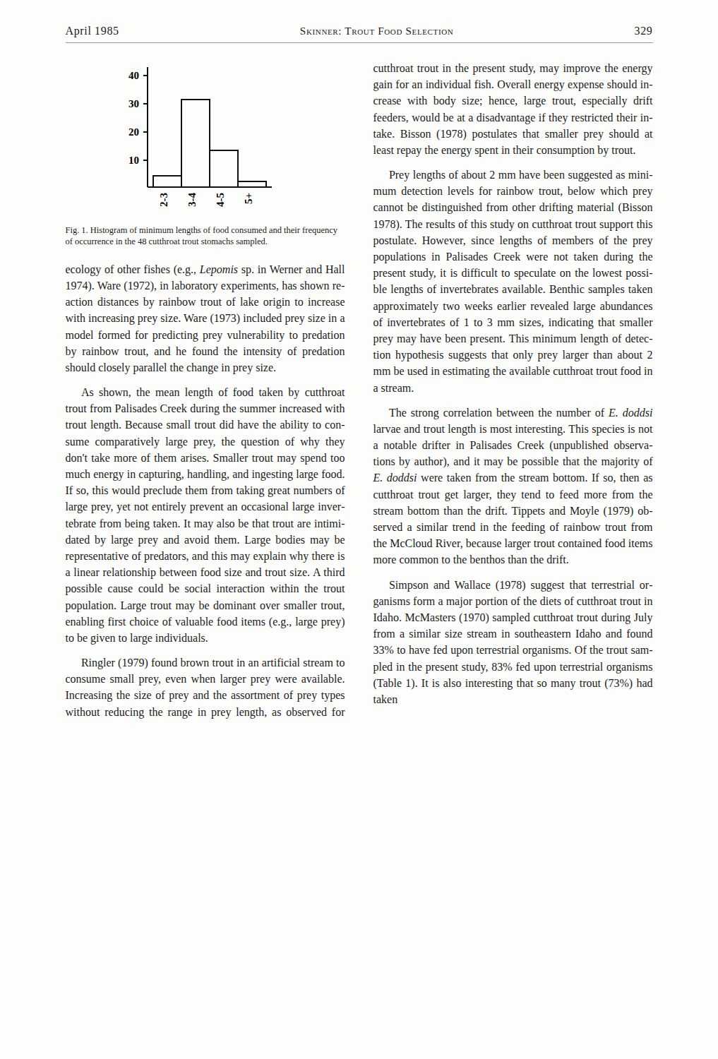April 1985 Skinner: Trout Food Selection 329
40 30 20 10 2-3 3-4 4-5 5+
Fig. 1. Histogram of minimum lengths of food consumed and their frequency of occurrence in the 48 cutthroat trout stomachs sampled.
ecology of other fishes (e.g., Lepomis sp. in Werner and Hall 1974). Ware (1972), in laboratory experiments, has shown reaction distances by rainbow trout of lake origin to increase with increasing prey size. Ware (1973) included prey size in a model formed for predicting prey vulnerability to predation by rainbow trout, and he found the intensity of predation should closely parallel the change in prey size.
As shown, the mean length of food taken by cutthroat trout from Palisades Creek during the summer increased with trout length. Because small trout did have the ability to consume comparatively large prey, the question of why they don't take more of them arises. Smaller trout may spend too much energy in capturing, handling, and ingesting large food. If so, this would preclude them from taking great numbers of large prey, yet not entirely prevent an occasional large invertebrate from being taken. It may also be that trout are intimidated by large prey and avoid them. Large bodies may be representative of predators, and this may explain why there is a linear relationship between food size and trout size. A third possible cause could be social interaction within the trout population. Large trout may be dominant over smaller trout, enabling first choice of valuable food items (e.g., large prey) to be given to large individuals.
Ringler (1979) found brown trout in an artificial stream to consume small prey, even when larger prey were available. Increasing the size of prey and the assortment of prey types without reducing the range in prey length, as observed for cutthroat trout in the present study, may improve the energy gain for an individual fish. Overall energy expense should increase with body size; hence, large trout, especially drift feeders, would be at a disadvantage if they restricted their intake. Bisson (1978) postulates that smaller prey should at least repay the energy spent in their consumption by trout.
Prey lengths of about 2 mm have been suggested as minimum detection levels for rainbow trout, below which prey cannot be distinguished from other drifting material (Bisson 1978). The results of this study on cutthroat trout support this postulate. However, since lengths of members of the prey populations in Palisades Creek were not taken during the present study, it is difficult to speculate on the lowest possible lengths of invertebrates available. Benthic samples taken approximately two weeks earlier revealed large abundances of invertebrates of 1 to 3 mm sizes, indicating that smaller prey may have been present. This minimum length of detection hypothesis suggests that only prey larger than about 2 mm be used in estimating the available cutthroat trout food in a stream.
The strong correlation between the number of E. doddsi larvae and trout length is most interesting. This species is not a notable drifter in Palisades Creek (unpublished observations by author), and it may be possible that the majority of E. doddsi were taken from the stream bottom. If so, then as cutthroat trout get larger, they tend to feed more from the stream bottom than the drift. Tippets and Moyle (1979) observed a similar trend in the feeding of rainbow trout from the McCloud River, because larger trout contained food items more common to the benthos than the drift.
Simpson and Wallace (1978) suggest that terrestrial organisms form a major portion of the diets of cutthroat trout in Idaho. McMasters (1970) sampled cutthroat trout during July from a similar size stream in southeastern Idaho and found 33% to have fed upon terrestrial organisms. Of the trout sampled in the present study, 83% fed upon terrestrial organisms (Table 1). It is also interesting that so many trout (73%) had taken